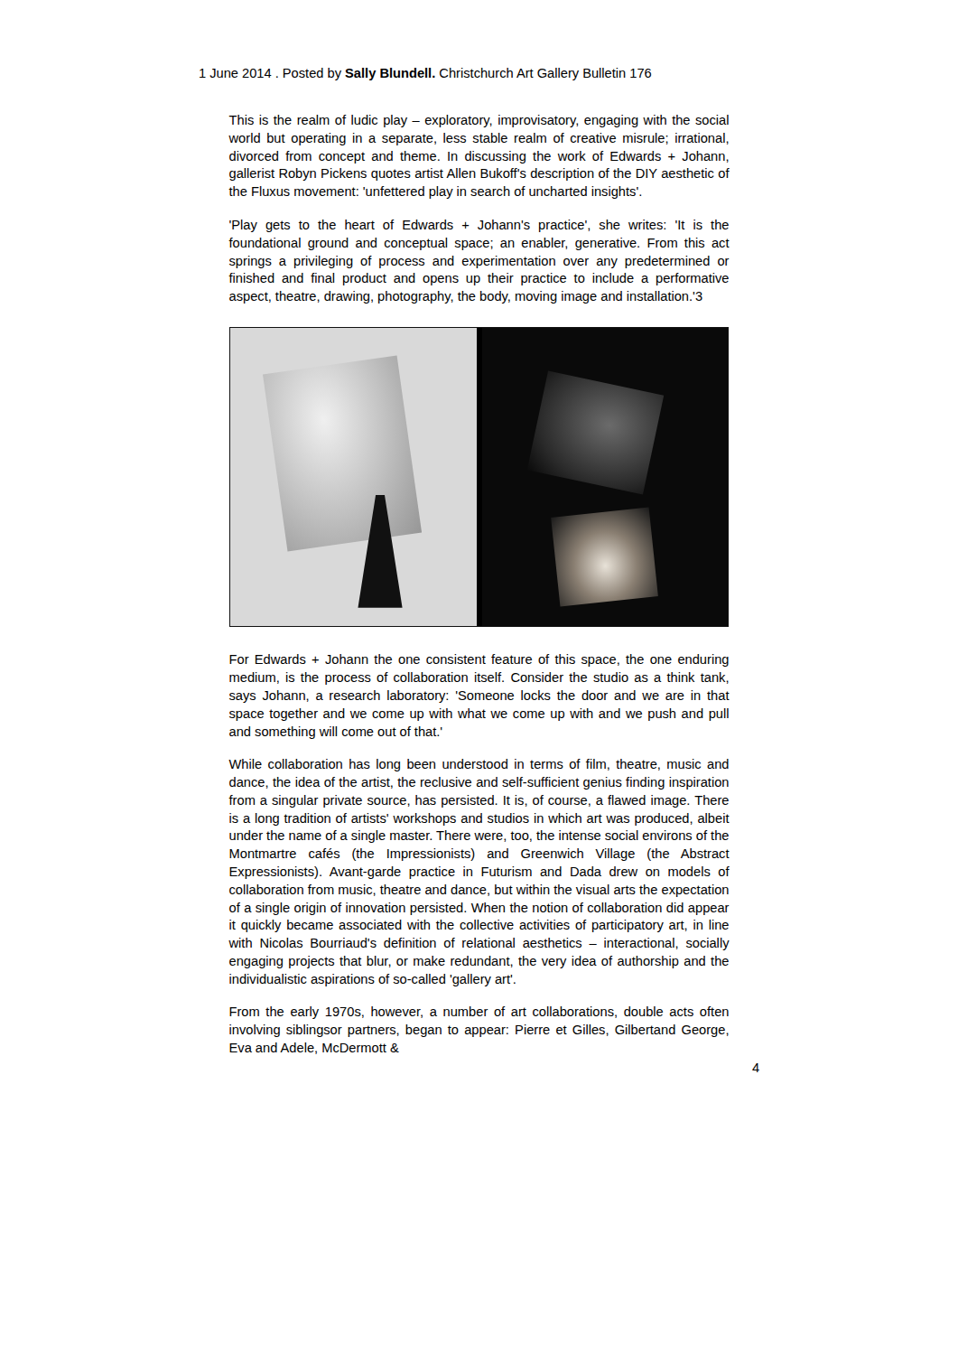1 June 2014 . Posted by Sally Blundell. Christchurch Art Gallery Bulletin 176
This is the realm of ludic play – exploratory, improvisatory, engaging with the social world but operating in a separate, less stable realm of creative misrule; irrational, divorced from concept and theme. In discussing the work of Edwards + Johann, gallerist Robyn Pickens quotes artist Allen Bukoff's description of the DIY aesthetic of the Fluxus movement: 'unfettered play in search of uncharted insights'.
'Play gets to the heart of Edwards + Johann's practice', she writes: 'It is the foundational ground and conceptual space; an enabler, generative. From this act springs a privileging of process and experimentation over any predetermined or finished and final product and opens up their practice to include a performative aspect, theatre, drawing, photography, the body, moving image and installation.'3
For Edwards + Johann the one consistent feature of this space, the one enduring medium, is the process of collaboration itself. Consider the studio as a think tank, says Johann, a research laboratory: 'Someone locks the door and we are in that space together and we come up with what we come up with and we push and pull and something will come out of that.'
While collaboration has long been understood in terms of film, theatre, music and dance, the idea of the artist, the reclusive and self-sufficient genius finding inspiration from a singular private source, has persisted. It is, of course, a flawed image. There is a long tradition of artists' workshops and studios in which art was produced, albeit under the name of a single master. There were, too, the intense social environs of the Montmartre cafés (the Impressionists) and Greenwich Village (the Abstract Expressionists). Avant-garde practice in Futurism and Dada drew on models of collaboration from music, theatre and dance, but within the visual arts the expectation of a single origin of innovation persisted. When the notion of collaboration did appear it quickly became associated with the collective activities of participatory art, in line with Nicolas Bourriaud's definition of relational aesthetics – interactional, socially engaging projects that blur, or make redundant, the very idea of authorship and the individualistic aspirations of so-called 'gallery art'.
From the early 1970s, however, a number of art collaborations, double acts often involving siblingsor partners, began to appear: Pierre et Gilles, Gilbertand George, Eva and Adele, McDermott &
4